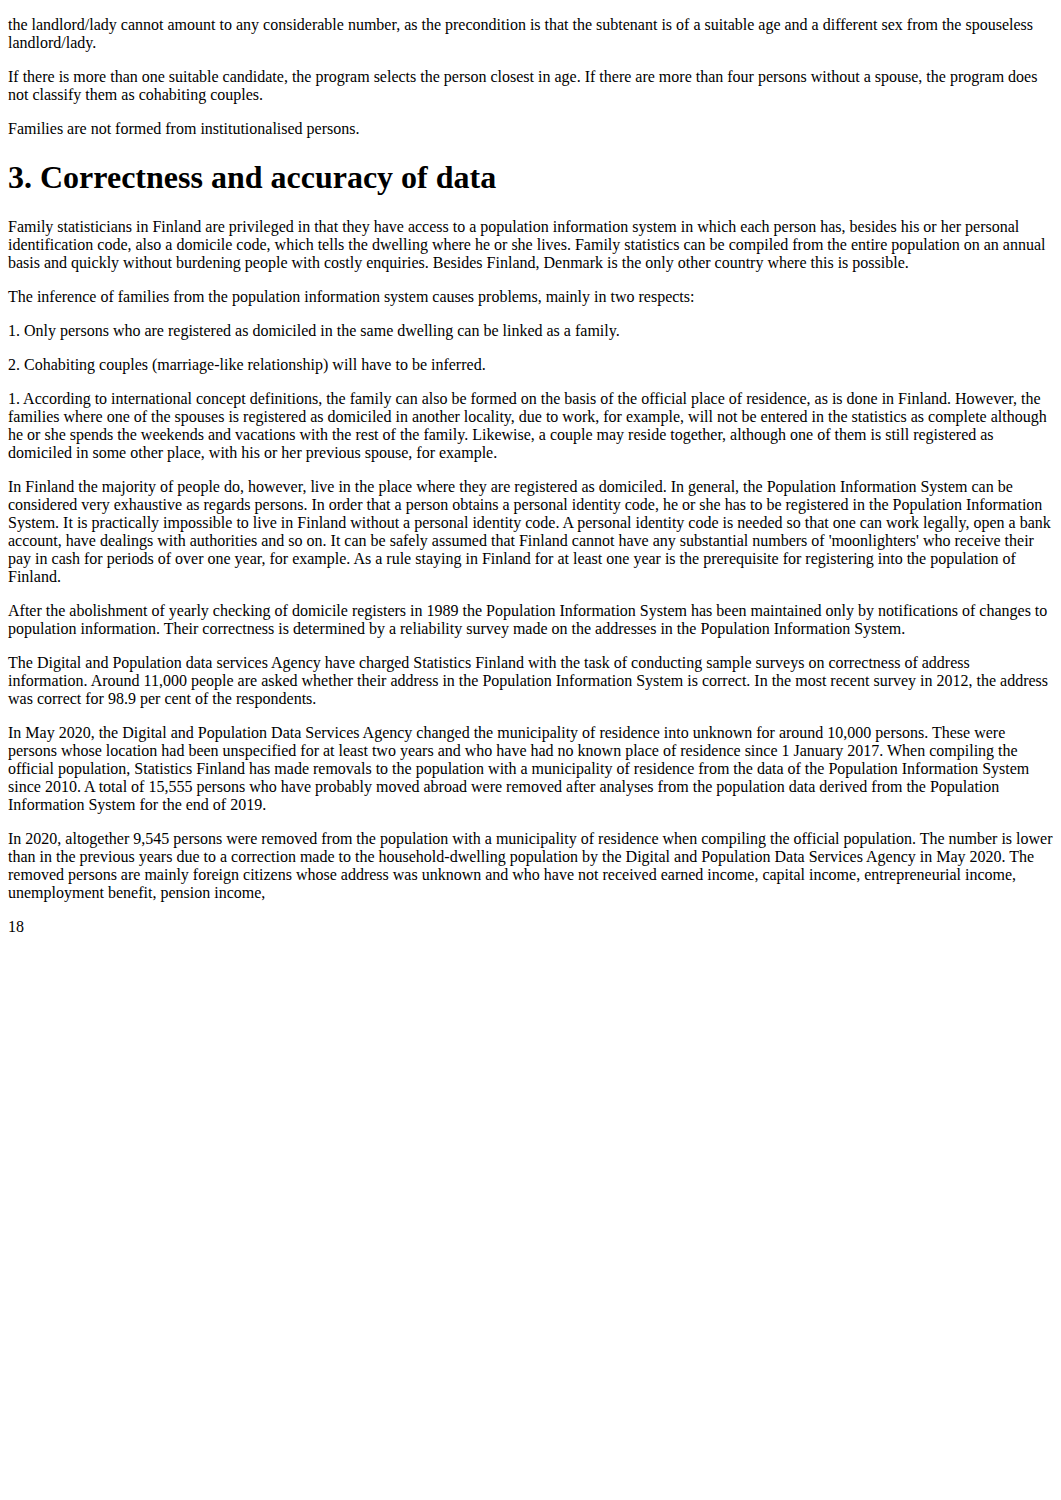the landlord/lady cannot amount to any considerable number, as the precondition is that the subtenant is of a suitable age and a different sex from the spouseless landlord/lady.
If there is more than one suitable candidate, the program selects the person closest in age. If there are more than four persons without a spouse, the program does not classify them as cohabiting couples.
Families are not formed from institutionalised persons.
3. Correctness and accuracy of data
Family statisticians in Finland are privileged in that they have access to a population information system in which each person has, besides his or her personal identification code, also a domicile code, which tells the dwelling where he or she lives. Family statistics can be compiled from the entire population on an annual basis and quickly without burdening people with costly enquiries. Besides Finland, Denmark is the only other country where this is possible.
The inference of families from the population information system causes problems, mainly in two respects:
1. Only persons who are registered as domiciled in the same dwelling can be linked as a family.
2. Cohabiting couples (marriage-like relationship) will have to be inferred.
1. According to international concept definitions, the family can also be formed on the basis of the official place of residence, as is done in Finland. However, the families where one of the spouses is registered as domiciled in another locality, due to work, for example, will not be entered in the statistics as complete although he or she spends the weekends and vacations with the rest of the family. Likewise, a couple may reside together, although one of them is still registered as domiciled in some other place, with his or her previous spouse, for example.
In Finland the majority of people do, however, live in the place where they are registered as domiciled. In general, the Population Information System can be considered very exhaustive as regards persons. In order that a person obtains a personal identity code, he or she has to be registered in the Population Information System. It is practically impossible to live in Finland without a personal identity code. A personal identity code is needed so that one can work legally, open a bank account, have dealings with authorities and so on. It can be safely assumed that Finland cannot have any substantial numbers of 'moonlighters' who receive their pay in cash for periods of over one year, for example. As a rule staying in Finland for at least one year is the prerequisite for registering into the population of Finland.
After the abolishment of yearly checking of domicile registers in 1989 the Population Information System has been maintained only by notifications of changes to population information. Their correctness is determined by a reliability survey made on the addresses in the Population Information System.
The Digital and Population data services Agency have charged Statistics Finland with the task of conducting sample surveys on correctness of address information. Around 11,000 people are asked whether their address in the Population Information System is correct. In the most recent survey in 2012, the address was correct for 98.9 per cent of the respondents.
In May 2020, the Digital and Population Data Services Agency changed the municipality of residence into unknown for around 10,000 persons. These were persons whose location had been unspecified for at least two years and who have had no known place of residence since 1 January 2017. When compiling the official population, Statistics Finland has made removals to the population with a municipality of residence from the data of the Population Information System since 2010. A total of 15,555 persons who have probably moved abroad were removed after analyses from the population data derived from the Population Information System for the end of 2019.
In 2020, altogether 9,545 persons were removed from the population with a municipality of residence when compiling the official population. The number is lower than in the previous years due to a correction made to the household-dwelling population by the Digital and Population Data Services Agency in May 2020. The removed persons are mainly foreign citizens whose address was unknown and who have not received earned income, capital income, entrepreneurial income, unemployment benefit, pension income,
18